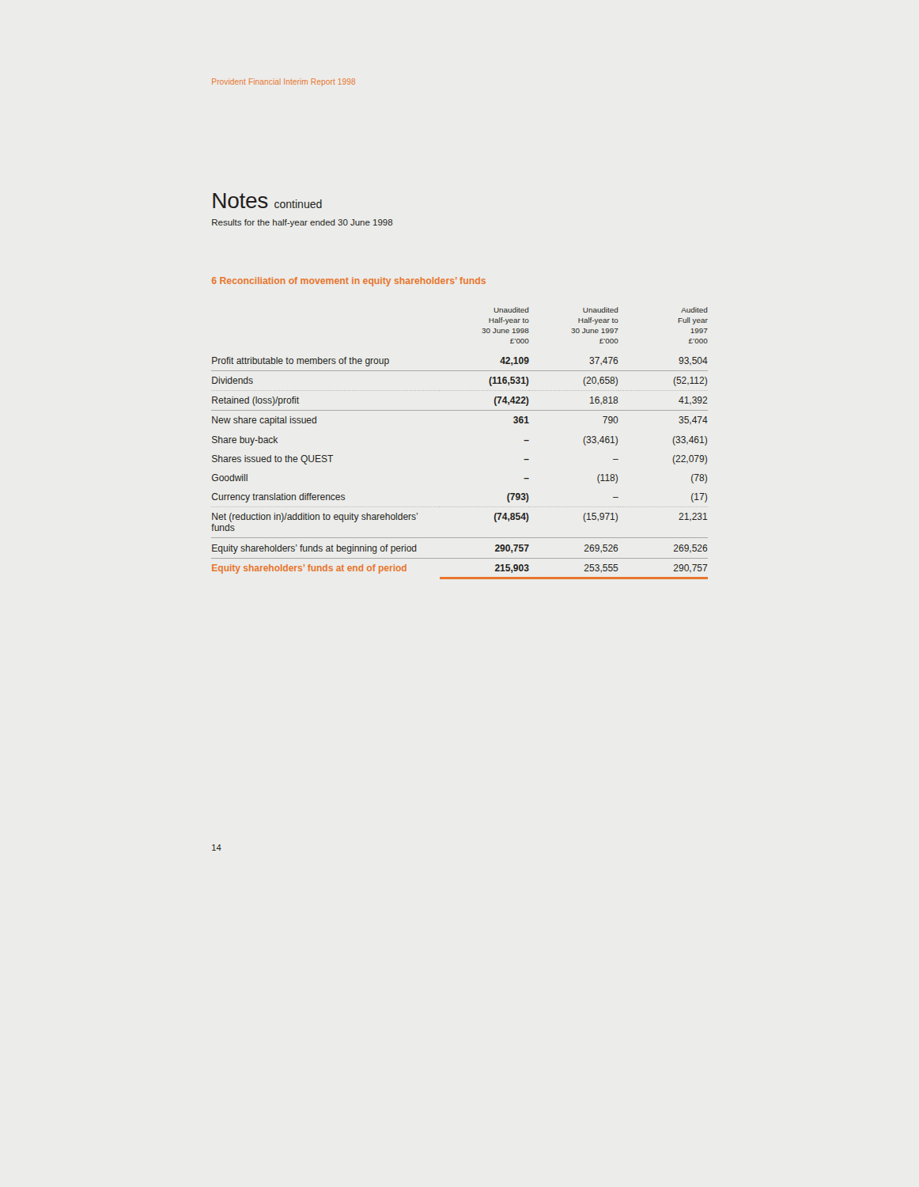Provident Financial Interim Report 1998
Notes continued
Results for the half-year ended 30 June 1998
6 Reconciliation of movement in equity shareholders’ funds
| | Unaudited Half-year to 30 June 1998 £’000 | Unaudited Half-year to 30 June 1997 £’000 | Audited Full year 1997 £’000 |
| --- | --- | --- | --- |
| Profit attributable to members of the group | 42,109 | 37,476 | 93,504 |
| Dividends | (116,531) | (20,658) | (52,112) |
| Retained (loss)/profit | (74,422) | 16,818 | 41,392 |
| New share capital issued | 361 | 790 | 35,474 |
| Share buy-back | – | (33,461) | (33,461) |
| Shares issued to the QUEST | – | – | (22,079) |
| Goodwill | – | (118) | (78) |
| Currency translation differences | (793) | – | (17) |
| Net (reduction in)/addition to equity shareholders’ funds | (74,854) | (15,971) | 21,231 |
| Equity shareholders’ funds at beginning of period | 290,757 | 269,526 | 269,526 |
| Equity shareholders’ funds at end of period | 215,903 | 253,555 | 290,757 |
14